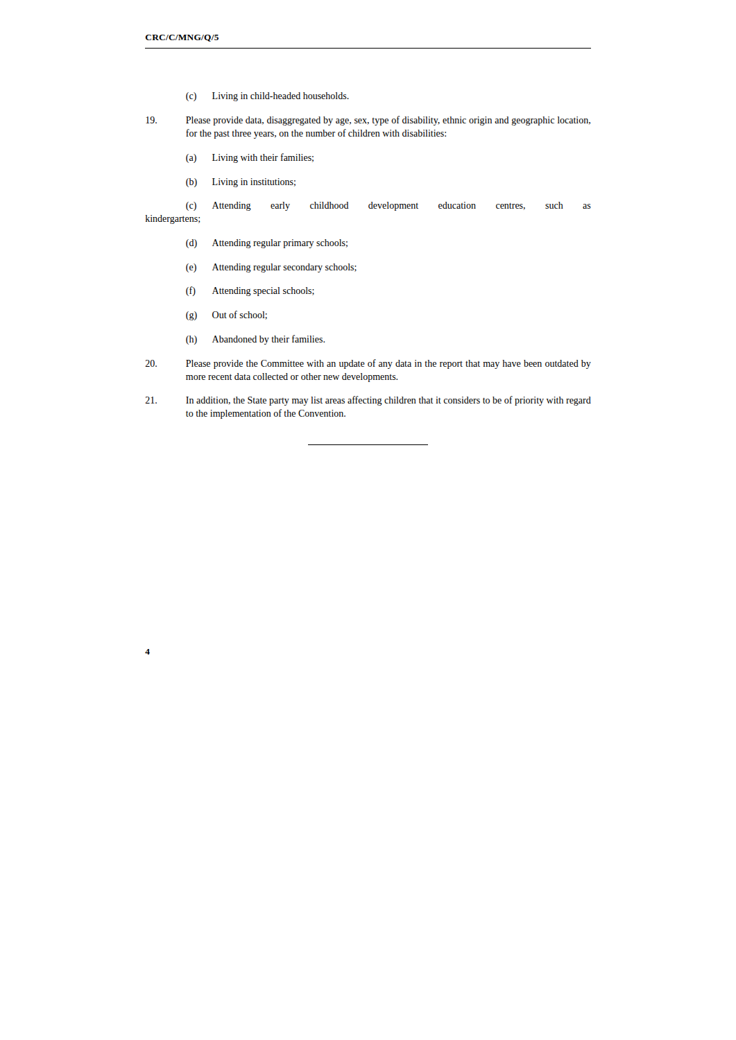CRC/C/MNG/Q/5
(c) Living in child-headed households.
19. Please provide data, disaggregated by age, sex, type of disability, ethnic origin and geographic location, for the past three years, on the number of children with disabilities:
(a) Living with their families;
(b) Living in institutions;
(c) Attending early childhood development education centres, such as kindergartens;
(d) Attending regular primary schools;
(e) Attending regular secondary schools;
(f) Attending special schools;
(g) Out of school;
(h) Abandoned by their families.
20. Please provide the Committee with an update of any data in the report that may have been outdated by more recent data collected or other new developments.
21. In addition, the State party may list areas affecting children that it considers to be of priority with regard to the implementation of the Convention.
4